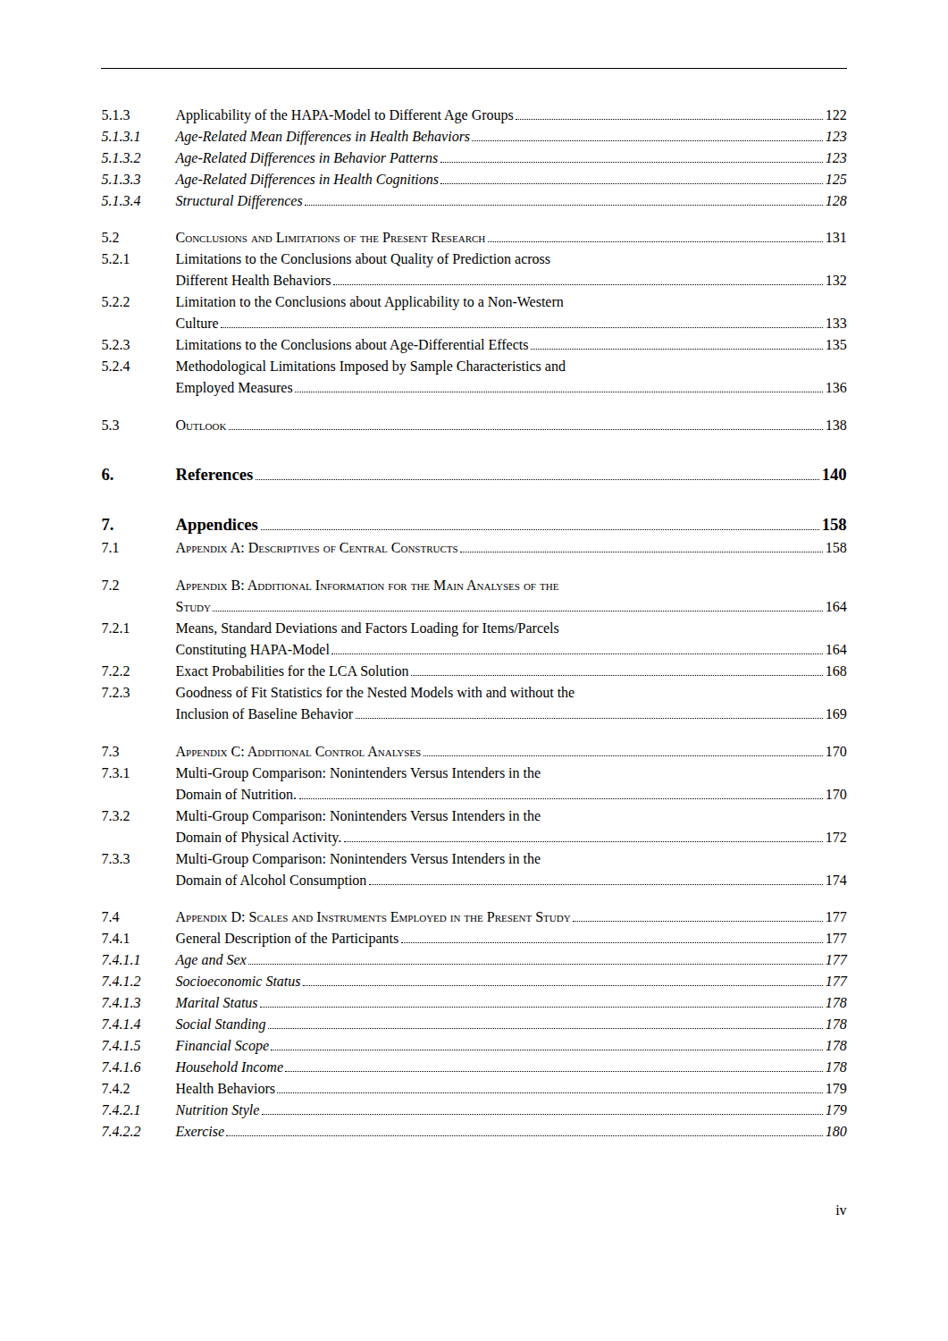| 5.1.3 | Applicability of the HAPA-Model to Different Age Groups 122 |
| 5.1.3.1 | Age-Related Mean Differences in Health Behaviors 123 |
| 5.1.3.2 | Age-Related Differences in Behavior Patterns 123 |
| 5.1.3.3 | Age-Related Differences in Health Cognitions 125 |
| 5.1.3.4 | Structural Differences 128 |
| 5.2 | Conclusions and Limitations of the Present Research 131 |
| 5.2.1 | Limitations to the Conclusions about Quality of Prediction across Different Health Behaviors 132 |
| 5.2.2 | Limitation to the Conclusions about Applicability to a Non-Western Culture 133 |
| 5.2.3 | Limitations to the Conclusions about Age-Differential Effects 135 |
| 5.2.4 | Methodological Limitations Imposed by Sample Characteristics and Employed Measures 136 |
| 5.3 | Outlook 138 |
| 6. | References 140 |
| 7. | Appendices 158 |
| 7.1 | Appendix A: Descriptives of Central Constructs 158 |
| 7.2 | Appendix B: Additional Information for the Main Analyses of the Study 164 |
| 7.2.1 | Means, Standard Deviations and Factors Loading for Items/Parcels Constituting HAPA-Model 164 |
| 7.2.2 | Exact Probabilities for the LCA Solution 168 |
| 7.2.3 | Goodness of Fit Statistics for the Nested Models with and without the Inclusion of Baseline Behavior 169 |
| 7.3 | Appendix C: Additional Control Analyses 170 |
| 7.3.1 | Multi-Group Comparison: Nonintenders Versus Intenders in the Domain of Nutrition. 170 |
| 7.3.2 | Multi-Group Comparison: Nonintenders Versus Intenders in the Domain of Physical Activity. 172 |
| 7.3.3 | Multi-Group Comparison: Nonintenders Versus Intenders in the Domain of Alcohol Consumption 174 |
| 7.4 | Appendix D: Scales and Instruments Employed in the Present Study 177 |
| 7.4.1 | General Description of the Participants 177 |
| 7.4.1.1 | Age and Sex 177 |
| 7.4.1.2 | Socioeconomic Status 177 |
| 7.4.1.3 | Marital Status 178 |
| 7.4.1.4 | Social Standing 178 |
| 7.4.1.5 | Financial Scope 178 |
| 7.4.1.6 | Household Income 178 |
| 7.4.2 | Health Behaviors 179 |
| 7.4.2.1 | Nutrition Style 179 |
| 7.4.2.2 | Exercise 180 |
iv